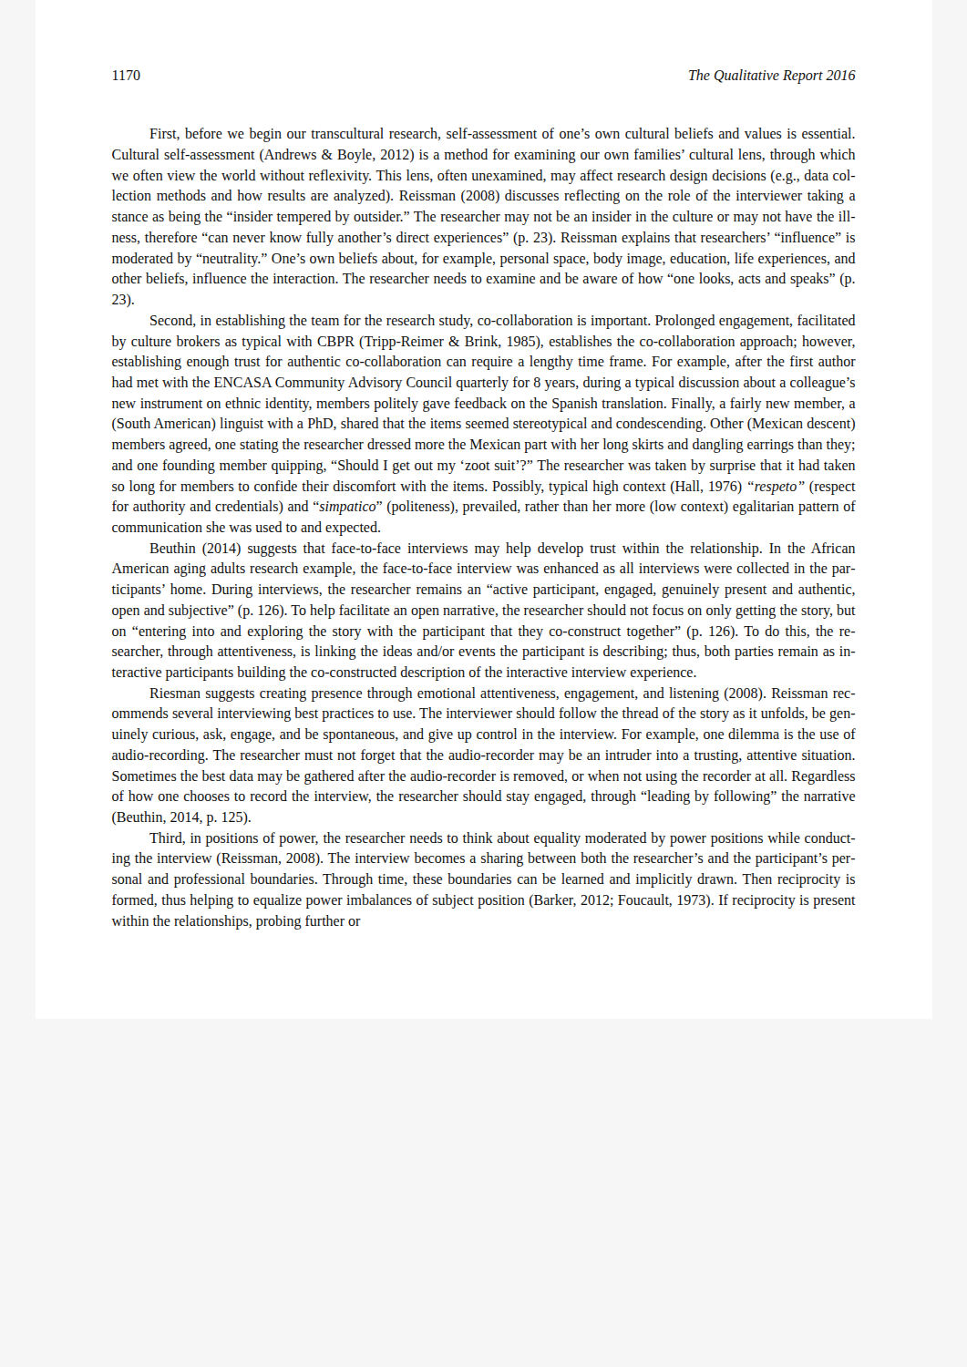1170 The Qualitative Report 2016
First, before we begin our transcultural research, self-assessment of one’s own cultural beliefs and values is essential. Cultural self-assessment (Andrews & Boyle, 2012) is a method for examining our own families’ cultural lens, through which we often view the world without reflexivity. This lens, often unexamined, may affect research design decisions (e.g., data collection methods and how results are analyzed). Reissman (2008) discusses reflecting on the role of the interviewer taking a stance as being the “insider tempered by outsider.” The researcher may not be an insider in the culture or may not have the illness, therefore “can never know fully another’s direct experiences” (p. 23). Reissman explains that researchers’ “influence” is moderated by “neutrality.” One’s own beliefs about, for example, personal space, body image, education, life experiences, and other beliefs, influence the interaction. The researcher needs to examine and be aware of how “one looks, acts and speaks” (p. 23).
Second, in establishing the team for the research study, co-collaboration is important. Prolonged engagement, facilitated by culture brokers as typical with CBPR (Tripp-Reimer & Brink, 1985), establishes the co-collaboration approach; however, establishing enough trust for authentic co-collaboration can require a lengthy time frame. For example, after the first author had met with the ENCASA Community Advisory Council quarterly for 8 years, during a typical discussion about a colleague’s new instrument on ethnic identity, members politely gave feedback on the Spanish translation. Finally, a fairly new member, a (South American) linguist with a PhD, shared that the items seemed stereotypical and condescending. Other (Mexican descent) members agreed, one stating the researcher dressed more the Mexican part with her long skirts and dangling earrings than they; and one founding member quipping, “Should I get out my ‘zoot suit’?” The researcher was taken by surprise that it had taken so long for members to confide their discomfort with the items. Possibly, typical high context (Hall, 1976) “respeto” (respect for authority and credentials) and “simpatico” (politeness), prevailed, rather than her more (low context) egalitarian pattern of communication she was used to and expected.
Beuthin (2014) suggests that face-to-face interviews may help develop trust within the relationship. In the African American aging adults research example, the face-to-face interview was enhanced as all interviews were collected in the participants’ home. During interviews, the researcher remains an “active participant, engaged, genuinely present and authentic, open and subjective” (p. 126). To help facilitate an open narrative, the researcher should not focus on only getting the story, but on “entering into and exploring the story with the participant that they co-construct together” (p. 126). To do this, the researcher, through attentiveness, is linking the ideas and/or events the participant is describing; thus, both parties remain as interactive participants building the co-constructed description of the interactive interview experience.
Riesman suggests creating presence through emotional attentiveness, engagement, and listening (2008). Reissman recommends several interviewing best practices to use. The interviewer should follow the thread of the story as it unfolds, be genuinely curious, ask, engage, and be spontaneous, and give up control in the interview. For example, one dilemma is the use of audio-recording. The researcher must not forget that the audio-recorder may be an intruder into a trusting, attentive situation. Sometimes the best data may be gathered after the audio-recorder is removed, or when not using the recorder at all. Regardless of how one chooses to record the interview, the researcher should stay engaged, through “leading by following” the narrative (Beuthin, 2014, p. 125).
Third, in positions of power, the researcher needs to think about equality moderated by power positions while conducting the interview (Reissman, 2008). The interview becomes a sharing between both the researcher’s and the participant’s personal and professional boundaries. Through time, these boundaries can be learned and implicitly drawn. Then reciprocity is formed, thus helping to equalize power imbalances of subject position (Barker, 2012; Foucault, 1973). If reciprocity is present within the relationships, probing further or